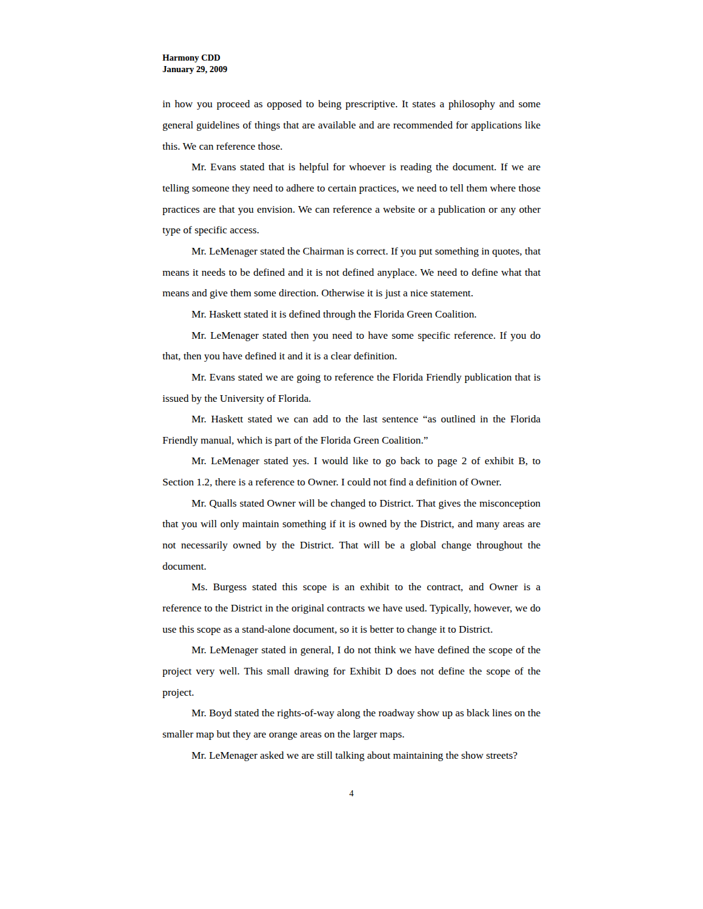Harmony CDD
January 29, 2009
in how you proceed as opposed to being prescriptive. It states a philosophy and some general guidelines of things that are available and are recommended for applications like this. We can reference those.
Mr. Evans stated that is helpful for whoever is reading the document. If we are telling someone they need to adhere to certain practices, we need to tell them where those practices are that you envision. We can reference a website or a publication or any other type of specific access.
Mr. LeMenager stated the Chairman is correct. If you put something in quotes, that means it needs to be defined and it is not defined anyplace. We need to define what that means and give them some direction. Otherwise it is just a nice statement.
Mr. Haskett stated it is defined through the Florida Green Coalition.
Mr. LeMenager stated then you need to have some specific reference. If you do that, then you have defined it and it is a clear definition.
Mr. Evans stated we are going to reference the Florida Friendly publication that is issued by the University of Florida.
Mr. Haskett stated we can add to the last sentence “as outlined in the Florida Friendly manual, which is part of the Florida Green Coalition.”
Mr. LeMenager stated yes. I would like to go back to page 2 of exhibit B, to Section 1.2, there is a reference to Owner. I could not find a definition of Owner.
Mr. Qualls stated Owner will be changed to District. That gives the misconception that you will only maintain something if it is owned by the District, and many areas are not necessarily owned by the District. That will be a global change throughout the document.
Ms. Burgess stated this scope is an exhibit to the contract, and Owner is a reference to the District in the original contracts we have used. Typically, however, we do use this scope as a stand-alone document, so it is better to change it to District.
Mr. LeMenager stated in general, I do not think we have defined the scope of the project very well. This small drawing for Exhibit D does not define the scope of the project.
Mr. Boyd stated the rights-of-way along the roadway show up as black lines on the smaller map but they are orange areas on the larger maps.
Mr. LeMenager asked we are still talking about maintaining the show streets?
4